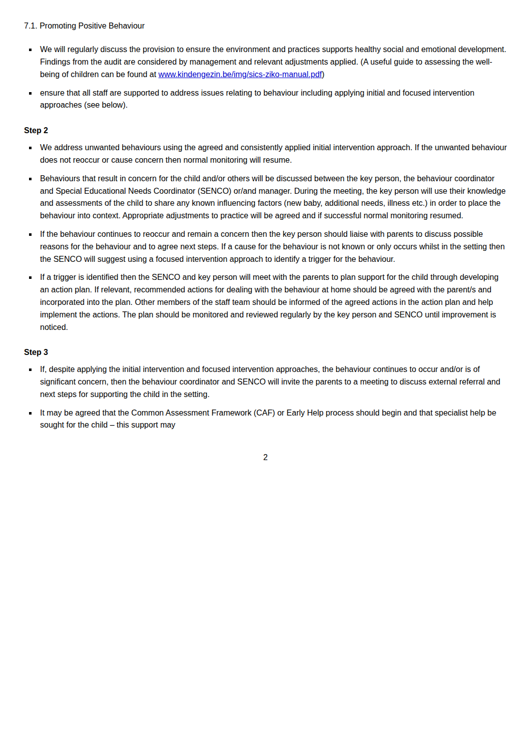7.1. Promoting Positive Behaviour
We will regularly discuss the provision to ensure the environment and practices supports healthy social and emotional development. Findings from the audit are considered by management and relevant adjustments applied. (A useful guide to assessing the well-being of children can be found at www.kindengezin.be/img/sics-ziko-manual.pdf)
ensure that all staff are supported to address issues relating to behaviour including applying initial and focused intervention approaches (see below).
Step 2
We address unwanted behaviours using the agreed and consistently applied initial intervention approach. If the unwanted behaviour does not reoccur or cause concern then normal monitoring will resume.
Behaviours that result in concern for the child and/or others will be discussed between the key person, the behaviour coordinator and Special Educational Needs Coordinator (SENCO) or/and manager. During the meeting, the key person will use their knowledge and assessments of the child to share any known influencing factors (new baby, additional needs, illness etc.) in order to place the behaviour into context. Appropriate adjustments to practice will be agreed and if successful normal monitoring resumed.
If the behaviour continues to reoccur and remain a concern then the key person should liaise with parents to discuss possible reasons for the behaviour and to agree next steps. If a cause for the behaviour is not known or only occurs whilst in the setting then the SENCO will suggest using a focused intervention approach to identify a trigger for the behaviour.
If a trigger is identified then the SENCO and key person will meet with the parents to plan support for the child through developing an action plan. If relevant, recommended actions for dealing with the behaviour at home should be agreed with the parent/s and incorporated into the plan. Other members of the staff team should be informed of the agreed actions in the action plan and help implement the actions. The plan should be monitored and reviewed regularly by the key person and SENCO until improvement is noticed.
Step 3
If, despite applying the initial intervention and focused intervention approaches, the behaviour continues to occur and/or is of significant concern, then the behaviour coordinator and SENCO will invite the parents to a meeting to discuss external referral and next steps for supporting the child in the setting.
It may be agreed that the Common Assessment Framework (CAF) or Early Help process should begin and that specialist help be sought for the child – this support may
2